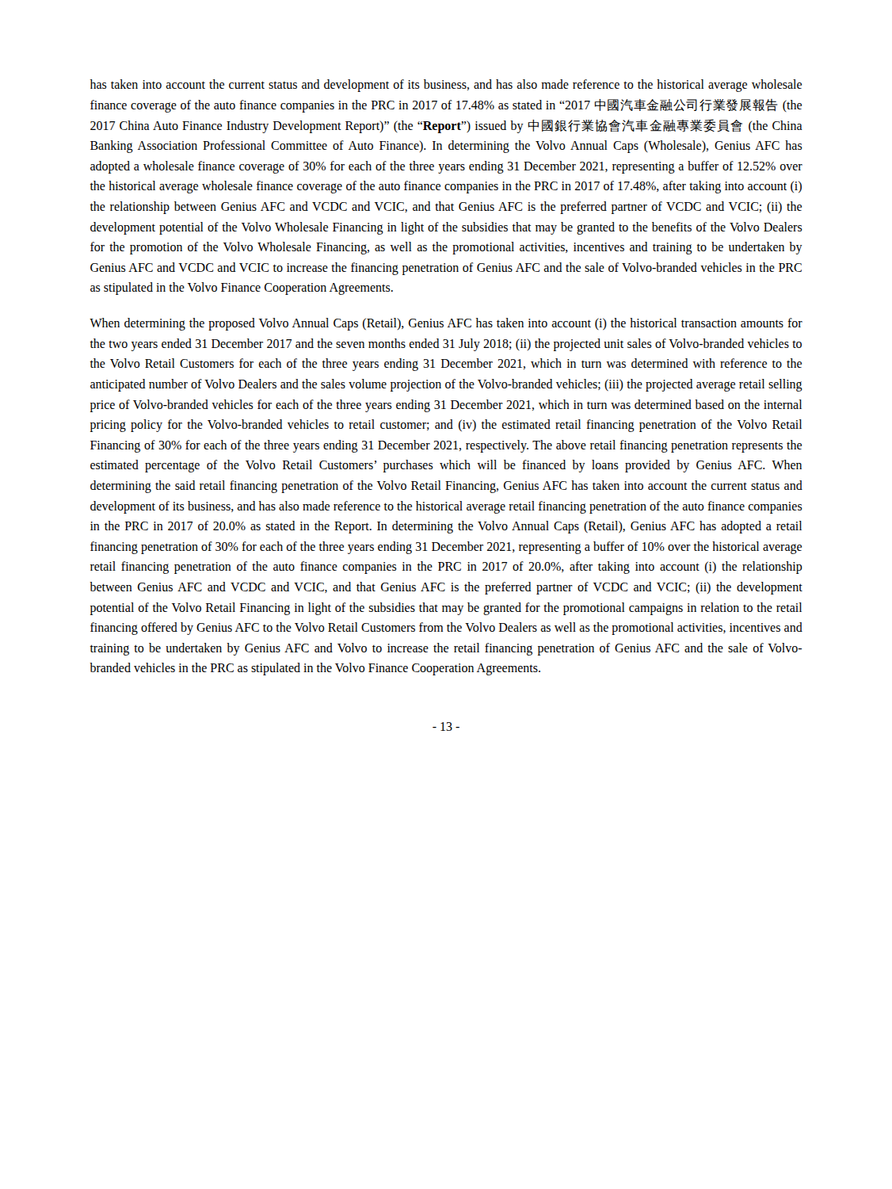has taken into account the current status and development of its business, and has also made reference to the historical average wholesale finance coverage of the auto finance companies in the PRC in 2017 of 17.48% as stated in “2017 中國汽車金融公司行業發展報告 (the 2017 China Auto Finance Industry Development Report)” (the “Report”) issued by 中國銀行業協會汽車金融專業委員會 (the China Banking Association Professional Committee of Auto Finance). In determining the Volvo Annual Caps (Wholesale), Genius AFC has adopted a wholesale finance coverage of 30% for each of the three years ending 31 December 2021, representing a buffer of 12.52% over the historical average wholesale finance coverage of the auto finance companies in the PRC in 2017 of 17.48%, after taking into account (i) the relationship between Genius AFC and VCDC and VCIC, and that Genius AFC is the preferred partner of VCDC and VCIC; (ii) the development potential of the Volvo Wholesale Financing in light of the subsidies that may be granted to the benefits of the Volvo Dealers for the promotion of the Volvo Wholesale Financing, as well as the promotional activities, incentives and training to be undertaken by Genius AFC and VCDC and VCIC to increase the financing penetration of Genius AFC and the sale of Volvo-branded vehicles in the PRC as stipulated in the Volvo Finance Cooperation Agreements.
When determining the proposed Volvo Annual Caps (Retail), Genius AFC has taken into account (i) the historical transaction amounts for the two years ended 31 December 2017 and the seven months ended 31 July 2018; (ii) the projected unit sales of Volvo-branded vehicles to the Volvo Retail Customers for each of the three years ending 31 December 2021, which in turn was determined with reference to the anticipated number of Volvo Dealers and the sales volume projection of the Volvo-branded vehicles; (iii) the projected average retail selling price of Volvo-branded vehicles for each of the three years ending 31 December 2021, which in turn was determined based on the internal pricing policy for the Volvo-branded vehicles to retail customer; and (iv) the estimated retail financing penetration of the Volvo Retail Financing of 30% for each of the three years ending 31 December 2021, respectively. The above retail financing penetration represents the estimated percentage of the Volvo Retail Customers’ purchases which will be financed by loans provided by Genius AFC. When determining the said retail financing penetration of the Volvo Retail Financing, Genius AFC has taken into account the current status and development of its business, and has also made reference to the historical average retail financing penetration of the auto finance companies in the PRC in 2017 of 20.0% as stated in the Report. In determining the Volvo Annual Caps (Retail), Genius AFC has adopted a retail financing penetration of 30% for each of the three years ending 31 December 2021, representing a buffer of 10% over the historical average retail financing penetration of the auto finance companies in the PRC in 2017 of 20.0%, after taking into account (i) the relationship between Genius AFC and VCDC and VCIC, and that Genius AFC is the preferred partner of VCDC and VCIC; (ii) the development potential of the Volvo Retail Financing in light of the subsidies that may be granted for the promotional campaigns in relation to the retail financing offered by Genius AFC to the Volvo Retail Customers from the Volvo Dealers as well as the promotional activities, incentives and training to be undertaken by Genius AFC and Volvo to increase the retail financing penetration of Genius AFC and the sale of Volvo-branded vehicles in the PRC as stipulated in the Volvo Finance Cooperation Agreements.
- 13 -